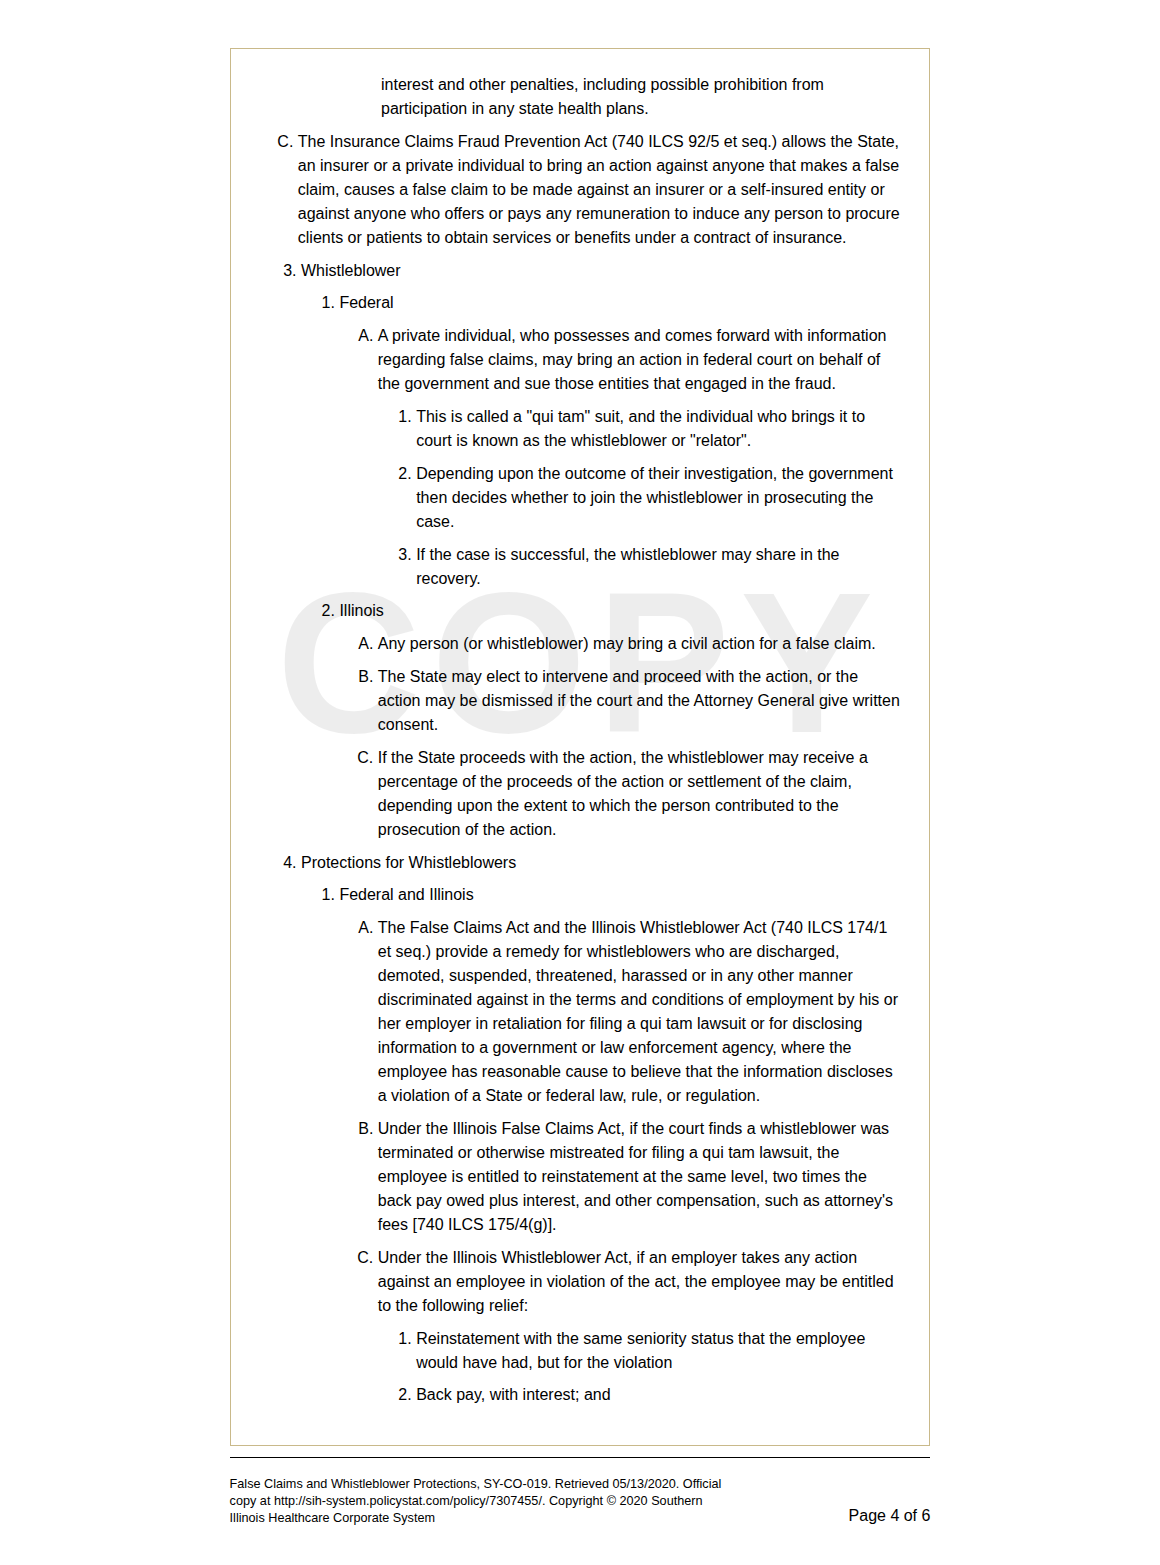COPY
interest and other penalties, including possible prohibition from participation in any state health plans.
The Insurance Claims Fraud Prevention Act (740 ILCS 92/5 et seq.) allows the State, an insurer or a private individual to bring an action against anyone that makes a false claim, causes a false claim to be made against an insurer or a self-insured entity or against anyone who offers or pays any remuneration to induce any person to procure clients or patients to obtain services or benefits under a contract of insurance.
Whistleblower
Federal
A private individual, who possesses and comes forward with information regarding false claims, may bring an action in federal court on behalf of the government and sue those entities that engaged in the fraud.
This is called a "qui tam" suit, and the individual who brings it to court is known as the whistleblower or "relator".
Depending upon the outcome of their investigation, the government then decides whether to join the whistleblower in prosecuting the case.
If the case is successful, the whistleblower may share in the recovery.
Illinois
Any person (or whistleblower) may bring a civil action for a false claim.
The State may elect to intervene and proceed with the action, or the action may be dismissed if the court and the Attorney General give written consent.
If the State proceeds with the action, the whistleblower may receive a percentage of the proceeds of the action or settlement of the claim, depending upon the extent to which the person contributed to the prosecution of the action.
Protections for Whistleblowers
Federal and Illinois
The False Claims Act and the Illinois Whistleblower Act (740 ILCS 174/1 et seq.) provide a remedy for whistleblowers who are discharged, demoted, suspended, threatened, harassed or in any other manner discriminated against in the terms and conditions of employment by his or her employer in retaliation for filing a qui tam lawsuit or for disclosing information to a government or law enforcement agency, where the employee has reasonable cause to believe that the information discloses a violation of a State or federal law, rule, or regulation.
Under the Illinois False Claims Act, if the court finds a whistleblower was terminated or otherwise mistreated for filing a qui tam lawsuit, the employee is entitled to reinstatement at the same level, two times the back pay owed plus interest, and other compensation, such as attorney's fees [740 ILCS 175/4(g)].
Under the Illinois Whistleblower Act, if an employer takes any action against an employee in violation of the act, the employee may be entitled to the following relief:
Reinstatement with the same seniority status that the employee would have had, but for the violation
Back pay, with interest; and
False Claims and Whistleblower Protections, SY-CO-019. Retrieved 05/13/2020. Official copy at http://sih-system.policystat.com/policy/7307455/. Copyright © 2020 Southern Illinois Healthcare Corporate System
Page 4 of 6